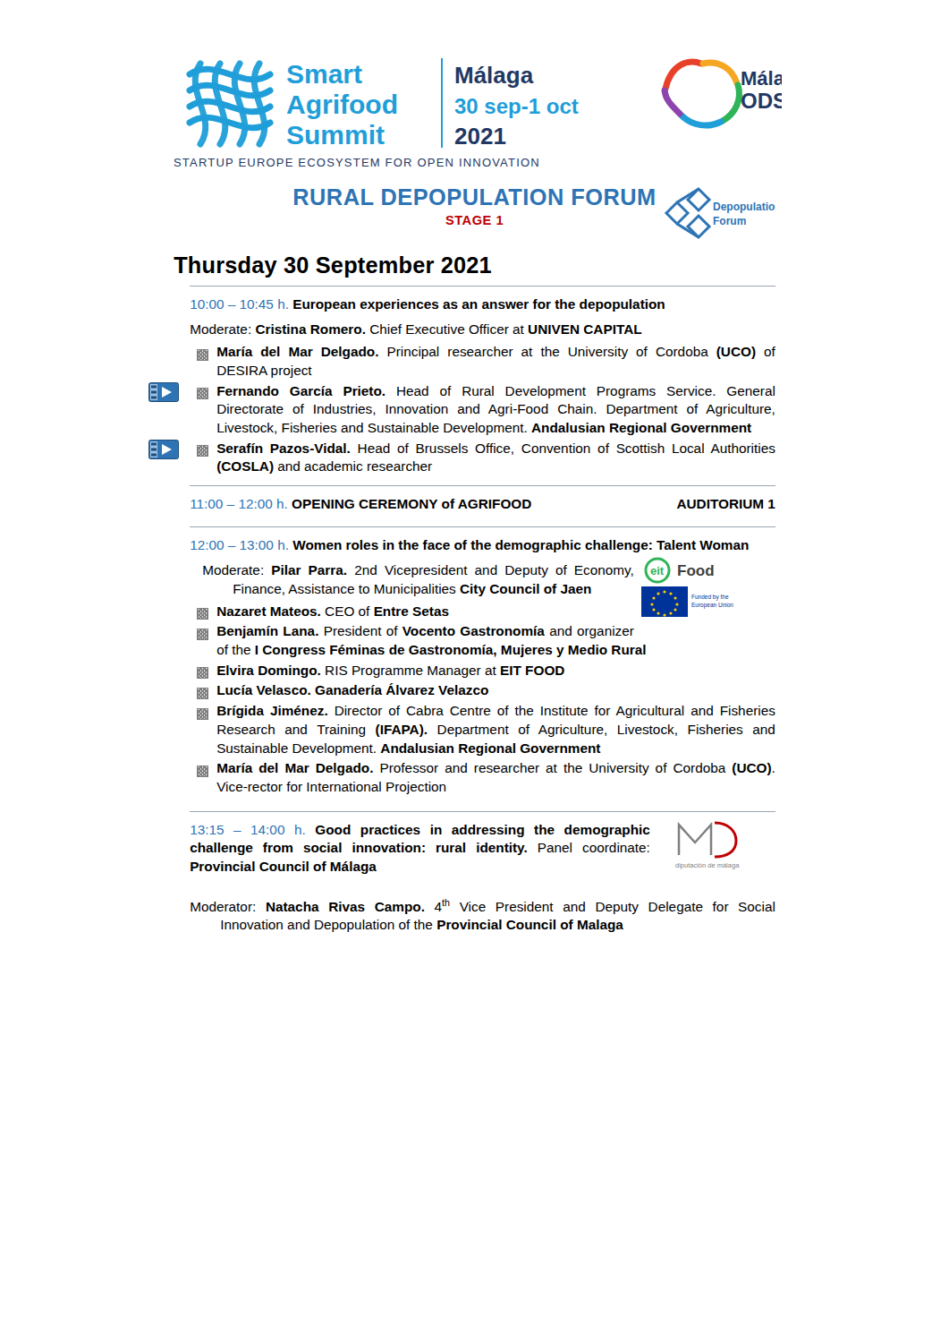Smart Agrifood Summit Málaga 30 sep-1 oct 2021 STARTUP EUROPE ECOSYSTEM FOR OPEN INNOVATION
Málaga ODS
RURAL DEPOPULATION FORUM
STAGE 1
Depopulation Forum
Thursday 30 September 2021
10:00 – 10:45 h. European experiences as an answer for the depopulation
Moderate: Cristina Romero. Chief Executive Officer at UNIVEN CAPITAL
María del Mar Delgado. Principal researcher at the University of Cordoba (UCO) of DESIRA project
Fernando García Prieto. Head of Rural Development Programs Service. General Directorate of Industries, Innovation and Agri-Food Chain. Department of Agriculture, Livestock, Fisheries and Sustainable Development. Andalusian Regional Government
Serafín Pazos-Vidal. Head of Brussels Office, Convention of Scottish Local Authorities (COSLA) and academic researcher
11:00 – 12:00 h. OPENING CEREMONY of AGRIFOOD AUDITORIUM 1
12:00 – 13:00 h. Women roles in the face of the demographic challenge: Talent Woman
eit Food Funded by the European Union
Moderate: Pilar Parra. 2nd Vicepresident and Deputy of Economy, Finance, Assistance to Municipalities City Council of Jaen
Nazaret Mateos. CEO of Entre Setas
Benjamín Lana. President of Vocento Gastronomía and organizer of the I Congress Féminas de Gastronomía, Mujeres y Medio Rural
Elvira Domingo. RIS Programme Manager at EIT FOOD
Lucía Velasco. Ganadería Álvarez Velazco
Brígida Jiménez. Director of Cabra Centre of the Institute for Agricultural and Fisheries Research and Training (IFAPA). Department of Agriculture, Livestock, Fisheries and Sustainable Development. Andalusian Regional Government
María del Mar Delgado. Professor and researcher at the University of Cordoba (UCO). Vice-rector for International Projection
diputación de málaga
13:15 – 14:00 h. Good practices in addressing the demographic challenge from social innovation: rural identity. Panel coordinate: Provincial Council of Málaga
Moderator: Natacha Rivas Campo. 4th Vice President and Deputy Delegate for Social Innovation and Depopulation of the Provincial Council of Malaga